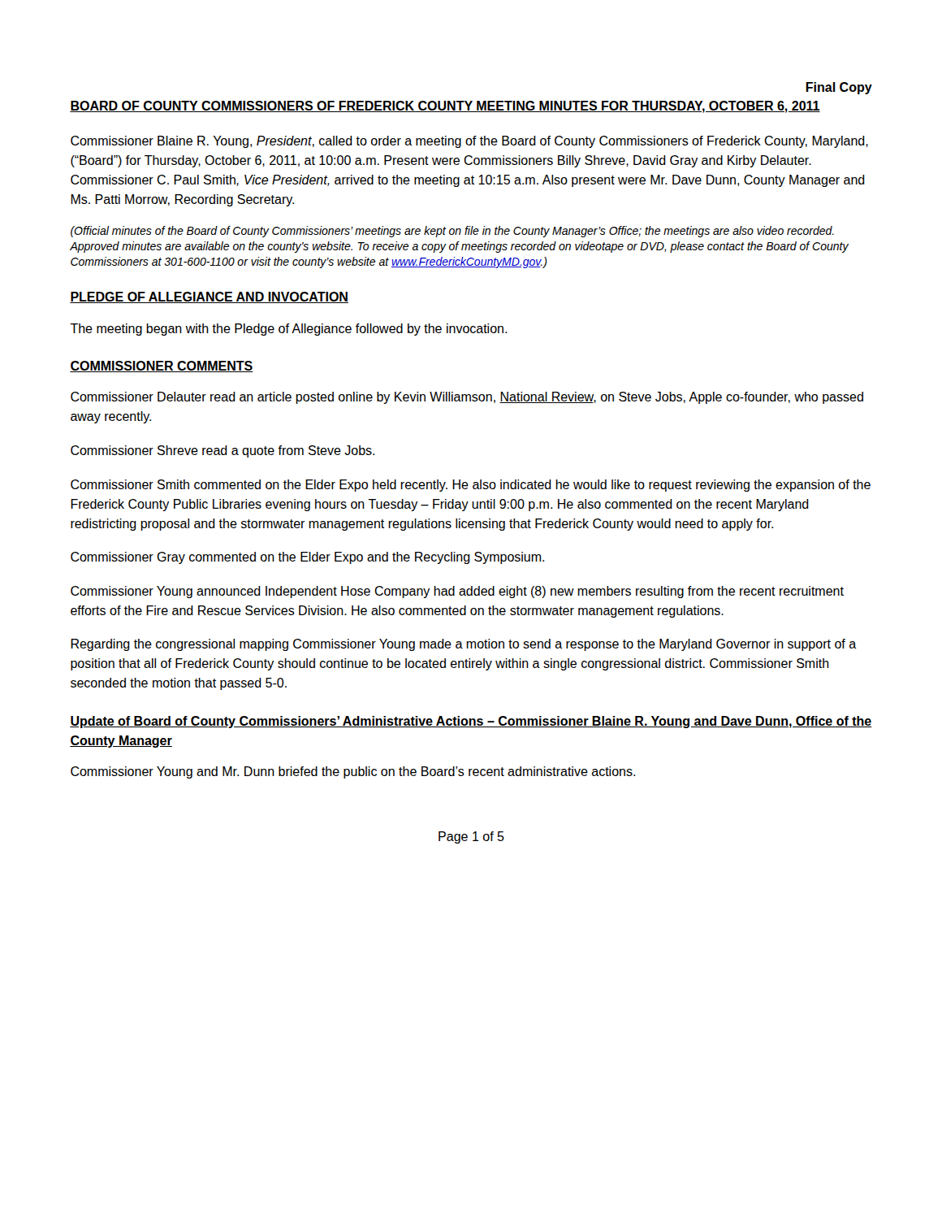Final Copy
BOARD OF COUNTY COMMISSIONERS OF FREDERICK COUNTY MEETING MINUTES FOR THURSDAY, OCTOBER 6, 2011
Commissioner Blaine R. Young, President, called to order a meeting of the Board of County Commissioners of Frederick County, Maryland, (“Board”) for Thursday, October 6, 2011, at 10:00 a.m. Present were Commissioners Billy Shreve, David Gray and Kirby Delauter. Commissioner C. Paul Smith, Vice President, arrived to the meeting at 10:15 a.m. Also present were Mr. Dave Dunn, County Manager and Ms. Patti Morrow, Recording Secretary.
(Official minutes of the Board of County Commissioners’ meetings are kept on file in the County Manager’s Office; the meetings are also video recorded. Approved minutes are available on the county’s website. To receive a copy of meetings recorded on videotape or DVD, please contact the Board of County Commissioners at 301-600-1100 or visit the county’s website at www.FrederickCountyMD.gov.)
PLEDGE OF ALLEGIANCE AND INVOCATION
The meeting began with the Pledge of Allegiance followed by the invocation.
COMMISSIONER COMMENTS
Commissioner Delauter read an article posted online by Kevin Williamson, National Review, on Steve Jobs, Apple co-founder, who passed away recently.
Commissioner Shreve read a quote from Steve Jobs.
Commissioner Smith commented on the Elder Expo held recently. He also indicated he would like to request reviewing the expansion of the Frederick County Public Libraries evening hours on Tuesday – Friday until 9:00 p.m. He also commented on the recent Maryland redistricting proposal and the stormwater management regulations licensing that Frederick County would need to apply for.
Commissioner Gray commented on the Elder Expo and the Recycling Symposium.
Commissioner Young announced Independent Hose Company had added eight (8) new members resulting from the recent recruitment efforts of the Fire and Rescue Services Division. He also commented on the stormwater management regulations.
Regarding the congressional mapping Commissioner Young made a motion to send a response to the Maryland Governor in support of a position that all of Frederick County should continue to be located entirely within a single congressional district. Commissioner Smith seconded the motion that passed 5-0.
Update of Board of County Commissioners’ Administrative Actions – Commissioner Blaine R. Young and Dave Dunn, Office of the County Manager
Commissioner Young and Mr. Dunn briefed the public on the Board’s recent administrative actions.
Page 1 of 5